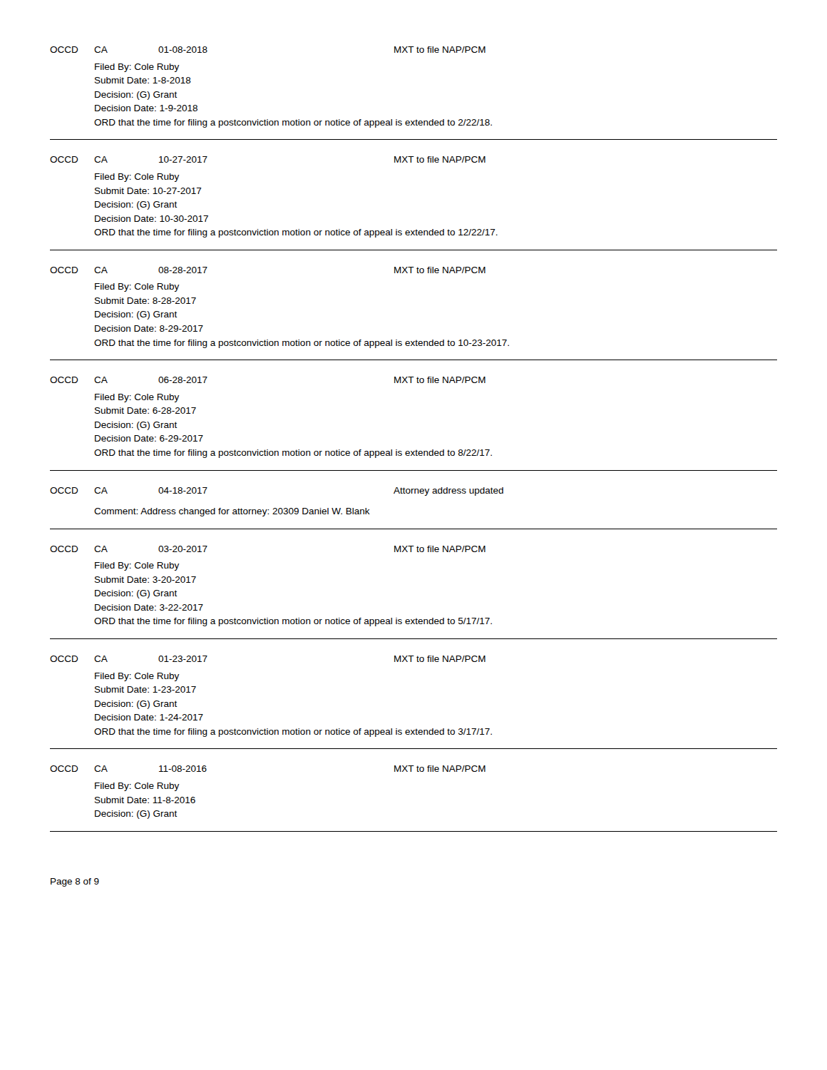OCCD
CA
01-08-2018
MXT to file NAP/PCM
Filed By: Cole Ruby
Submit Date: 1-8-2018
Decision: (G) Grant
Decision Date: 1-9-2018
ORD that the time for filing a postconviction motion or notice of appeal is extended to 2/22/18.
OCCD
CA
10-27-2017
MXT to file NAP/PCM
Filed By: Cole Ruby
Submit Date: 10-27-2017
Decision: (G) Grant
Decision Date: 10-30-2017
ORD that the time for filing a postconviction motion or notice of appeal is extended to 12/22/17.
OCCD
CA
08-28-2017
MXT to file NAP/PCM
Filed By: Cole Ruby
Submit Date: 8-28-2017
Decision: (G) Grant
Decision Date: 8-29-2017
ORD that the time for filing a postconviction motion or notice of appeal is extended to 10-23-2017.
OCCD
CA
06-28-2017
MXT to file NAP/PCM
Filed By: Cole Ruby
Submit Date: 6-28-2017
Decision: (G) Grant
Decision Date: 6-29-2017
ORD that the time for filing a postconviction motion or notice of appeal is extended to 8/22/17.
OCCD
CA
04-18-2017
Attorney address updated
Comment: Address changed for attorney: 20309 Daniel W. Blank
OCCD
CA
03-20-2017
MXT to file NAP/PCM
Filed By: Cole Ruby
Submit Date: 3-20-2017
Decision: (G) Grant
Decision Date: 3-22-2017
ORD that the time for filing a postconviction motion or notice of appeal is extended to 5/17/17.
OCCD
CA
01-23-2017
MXT to file NAP/PCM
Filed By: Cole Ruby
Submit Date: 1-23-2017
Decision: (G) Grant
Decision Date: 1-24-2017
ORD that the time for filing a postconviction motion or notice of appeal is extended to 3/17/17.
OCCD
CA
11-08-2016
MXT to file NAP/PCM
Filed By: Cole Ruby
Submit Date: 11-8-2016
Decision: (G) Grant
Page 8 of 9